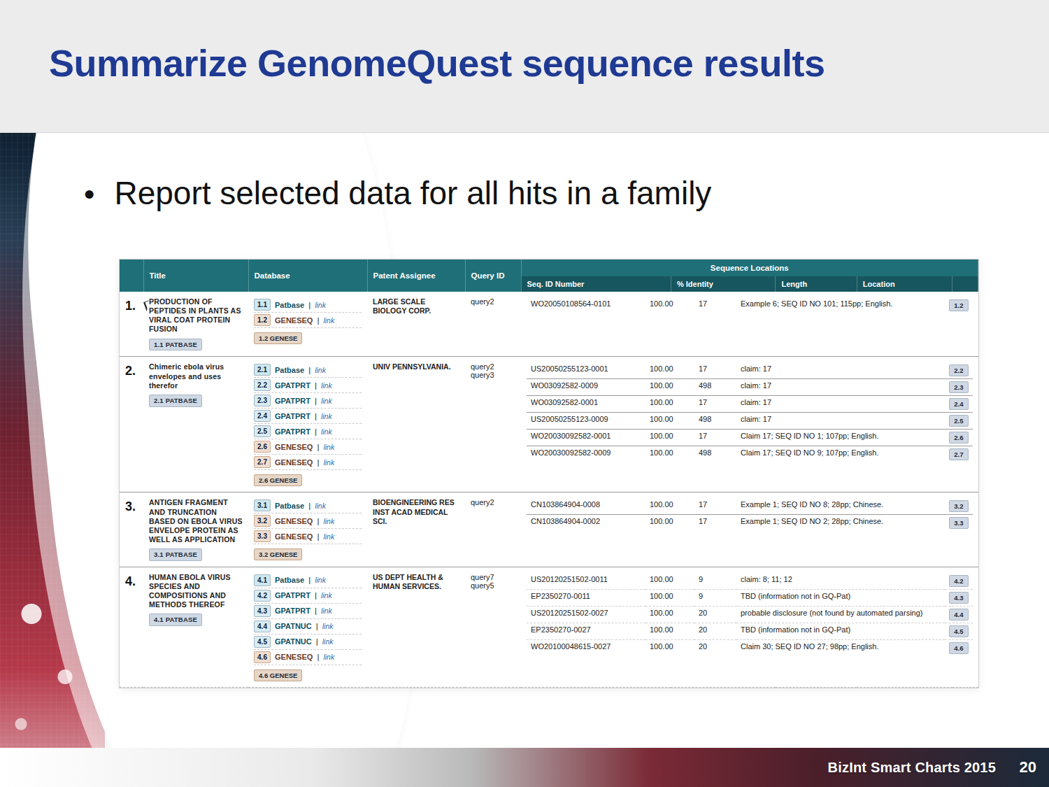VP28C1
C49
Summarize GenomeQuest sequence results
•
Report selected data for all hits in a family
| | Title | Database | Patent Assignee | Query ID | Sequence Locations |
| --- | --- | --- | --- | --- | --- |
| Seq. ID Number | % Identity | Length | Location | |
| 1. | Production of peptides in plants as viral coat protein fusion 1.1 Patbase | 1.1 Patbase / link 1.2 GENESEQ / link 1.2 GENESE | Large Scale Biology Corp. | query2 | / WO20050108564-0101 / 100.00 / 17 / Example 6; SEQ ID NO 101; 115pp; English. / 1.2 / |
| 2. | Chimeric ebola virus envelopes and uses therefor 2.1 Patbase | 2.1 Patbase / link 2.2 GPATPRT / link 2.3 GPATPRT / link 2.4 GPATPRT / link 2.5 GPATPRT / link 2.6 GENESEQ / link 2.7 GENESEQ / link 2.6 GENESE | Univ Pennsylvania. | query2 query3 | / US20050255123-0001 / 100.00 / 17 / claim: 17 / 2.2 / / WO03092582-0009 / 100.00 / 498 / claim: 17 / 2.3 / / WO03092582-0001 / 100.00 / 17 / claim: 17 / 2.4 / / US20050255123-0009 / 100.00 / 498 / claim: 17 / 2.5 / / WO20030092582-0001 / 100.00 / 17 / Claim 17; SEQ ID NO 1; 107pp; English. / 2.6 / / WO20030092582-0009 / 100.00 / 498 / Claim 17; SEQ ID NO 9; 107pp; English. / 2.7 / |
| 3. | Antigen fragment and truncation based on ebola virus envelope protein as well as application 3.1 Patbase | 3.1 Patbase / link 3.2 GENESEQ / link 3.3 GENESEQ / link 3.2 GENESE | Bioengineering Res Inst Acad Medical Sci. | query2 | / CN103864904-0008 / 100.00 / 17 / Example 1; SEQ ID NO 8; 28pp; Chinese. / 3.2 / / CN103864904-0002 / 100.00 / 17 / Example 1; SEQ ID NO 2; 28pp; Chinese. / 3.3 / |
| 4. | Human ebola virus species and compositions and methods thereof 4.1 Patbase | 4.1 Patbase / link 4.2 GPATPRT / link 4.3 GPATPRT / link 4.4 GPATNUC / link 4.5 GPATNUC / link 4.6 GENESEQ / link 4.6 GENESE | US Dept Health & Human Services. | query7 query5 | / US20120251502-0011 / 100.00 / 9 / claim: 8; 11; 12 / 4.2 / / EP2350270-0011 / 100.00 / 9 / TBD (information not in GQ-Pat) / 4.3 / / US20120251502-0027 / 100.00 / 20 / probable disclosure (not found by automated parsing) / 4.4 / / EP2350270-0027 / 100.00 / 20 / TBD (information not in GQ-Pat) / 4.5 / / WO20100048615-0027 / 100.00 / 20 / Claim 30; SEQ ID NO 27; 98pp; English. / 4.6 / |
BizInt Smart Charts 2015
20